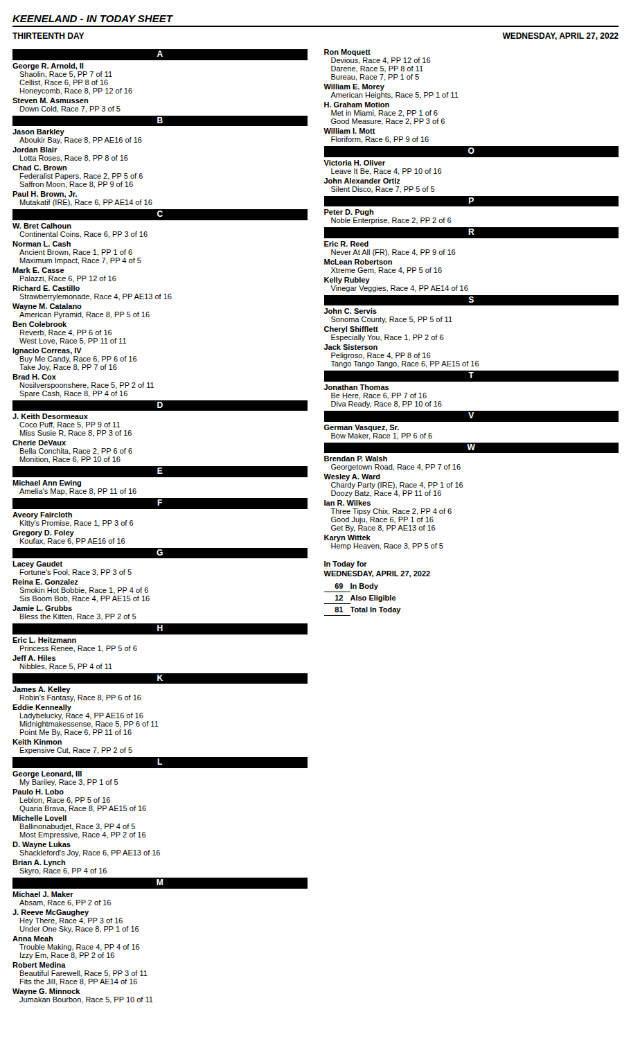KEENELAND - IN TODAY SHEET
THIRTEENTH DAY
WEDNESDAY, APRIL 27, 2022
A
George R. Arnold, II
Shaolin, Race 5, PP 7 of 11
Cellist, Race 6, PP 8 of 16
Honeycomb, Race 8, PP 12 of 16
Steven M. Asmussen
Down Cold, Race 7, PP 3 of 5
B
Jason Barkley
Aboukir Bay, Race 8, PP AE16 of 16
Jordan Blair
Lotta Roses, Race 8, PP 8 of 16
Chad C. Brown
Federalist Papers, Race 2, PP 5 of 6
Saffron Moon, Race 8, PP 9 of 16
Paul H. Brown, Jr.
Mutakatif (IRE), Race 6, PP AE14 of 16
C
W. Bret Calhoun
Continental Coins, Race 6, PP 3 of 16
Norman L. Cash
Ancient Brown, Race 1, PP 1 of 6
Maximum Impact, Race 7, PP 4 of 5
Mark E. Casse
Palazzi, Race 6, PP 12 of 16
Richard E. Castillo
Strawberrylemonade, Race 4, PP AE13 of 16
Wayne M. Catalano
American Pyramid, Race 8, PP 5 of 16
Ben Colebrook
Reverb, Race 4, PP 6 of 16
West Love, Race 5, PP 11 of 11
Ignacio Correas, IV
Buy Me Candy, Race 6, PP 6 of 16
Take Joy, Race 8, PP 7 of 16
Brad H. Cox
Nosilverspoonshere, Race 5, PP 2 of 11
Spare Cash, Race 8, PP 4 of 16
D
J. Keith Desormeaux
Coco Puff, Race 5, PP 9 of 11
Miss Susie R, Race 8, PP 3 of 16
Cherie DeVaux
Bella Conchita, Race 2, PP 6 of 6
Monition, Race 6, PP 10 of 16
E
Michael Ann Ewing
Amelia's Map, Race 8, PP 11 of 16
F
Aveory Faircloth
Kitty's Promise, Race 1, PP 3 of 6
Gregory D. Foley
Koufax, Race 6, PP AE16 of 16
G
Lacey Gaudet
Fortune's Fool, Race 3, PP 3 of 5
Reina E. Gonzalez
Smokin Hot Bobbie, Race 1, PP 4 of 6
Sis Boom Bob, Race 4, PP AE15 of 16
Jamie L. Grubbs
Bless the Kitten, Race 3, PP 2 of 5
H
Eric L. Heitzmann
Princess Renee, Race 1, PP 5 of 6
Jeff A. Hiles
Nibbles, Race 5, PP 4 of 11
K
James A. Kelley
Robin's Fantasy, Race 8, PP 6 of 16
Eddie Kenneally
Ladybelucky, Race 4, PP AE16 of 16
Midnightmakessense, Race 5, PP 6 of 11
Point Me By, Race 6, PP 11 of 16
Keith Kinmon
Expensive Cut, Race 7, PP 2 of 5
L
George Leonard, III
My Bariley, Race 3, PP 1 of 5
Paulo H. Lobo
Leblon, Race 6, PP 5 of 16
Quaria Brava, Race 8, PP AE15 of 16
Michelle Lovell
Ballinonabudjet, Race 3, PP 4 of 5
Most Empressive, Race 4, PP 2 of 16
D. Wayne Lukas
Shackleford's Joy, Race 6, PP AE13 of 16
Brian A. Lynch
Skyro, Race 6, PP 4 of 16
M
Michael J. Maker
Absam, Race 6, PP 2 of 16
J. Reeve McGaughey
Hey There, Race 4, PP 3 of 16
Under One Sky, Race 8, PP 1 of 16
Anna Meah
Trouble Making, Race 4, PP 4 of 16
Izzy Em, Race 8, PP 2 of 16
Robert Medina
Beautiful Farewell, Race 5, PP 3 of 11
Fits the Jill, Race 8, PP AE14 of 16
Wayne G. Minnock
Jumakan Bourbon, Race 5, PP 10 of 11
Ron Moquett
Devious, Race 4, PP 12 of 16
Darene, Race 5, PP 8 of 11
Bureau, Race 7, PP 1 of 5
William E. Morey
American Heights, Race 5, PP 1 of 11
H. Graham Motion
Met in Miami, Race 2, PP 1 of 6
Good Measure, Race 2, PP 3 of 6
William I. Mott
Floriform, Race 6, PP 9 of 16
O
Victoria H. Oliver
Leave It Be, Race 4, PP 10 of 16
John Alexander Ortiz
Silent Disco, Race 7, PP 5 of 5
P
Peter D. Pugh
Noble Enterprise, Race 2, PP 2 of 6
R
Eric R. Reed
Never At All (FR), Race 4, PP 9 of 16
McLean Robertson
Xtreme Gem, Race 4, PP 5 of 16
Kelly Rubley
Vinegar Veggies, Race 4, PP AE14 of 16
S
John C. Servis
Sonoma County, Race 5, PP 5 of 11
Cheryl Shifflett
Especially You, Race 1, PP 2 of 6
Jack Sisterson
Peligroso, Race 4, PP 8 of 16
Tango Tango Tango, Race 6, PP AE15 of 16
T
Jonathan Thomas
Be Here, Race 6, PP 7 of 16
Diva Ready, Race 8, PP 10 of 16
V
German Vasquez, Sr.
Bow Maker, Race 1, PP 6 of 6
W
Brendan P. Walsh
Georgetown Road, Race 4, PP 7 of 16
Wesley A. Ward
Chardy Party (IRE), Race 4, PP 1 of 16
Doozy Batz, Race 4, PP 11 of 16
Ian R. Wilkes
Three Tipsy Chix, Race 2, PP 4 of 6
Good Juju, Race 6, PP 1 of 16
Get By, Race 8, PP AE13 of 16
Karyn Wittek
Hemp Heaven, Race 3, PP 5 of 5
In Today for
WEDNESDAY, APRIL 27, 2022
| 69 | In Body |
| 12 | Also Eligible |
| 81 | Total In Today |